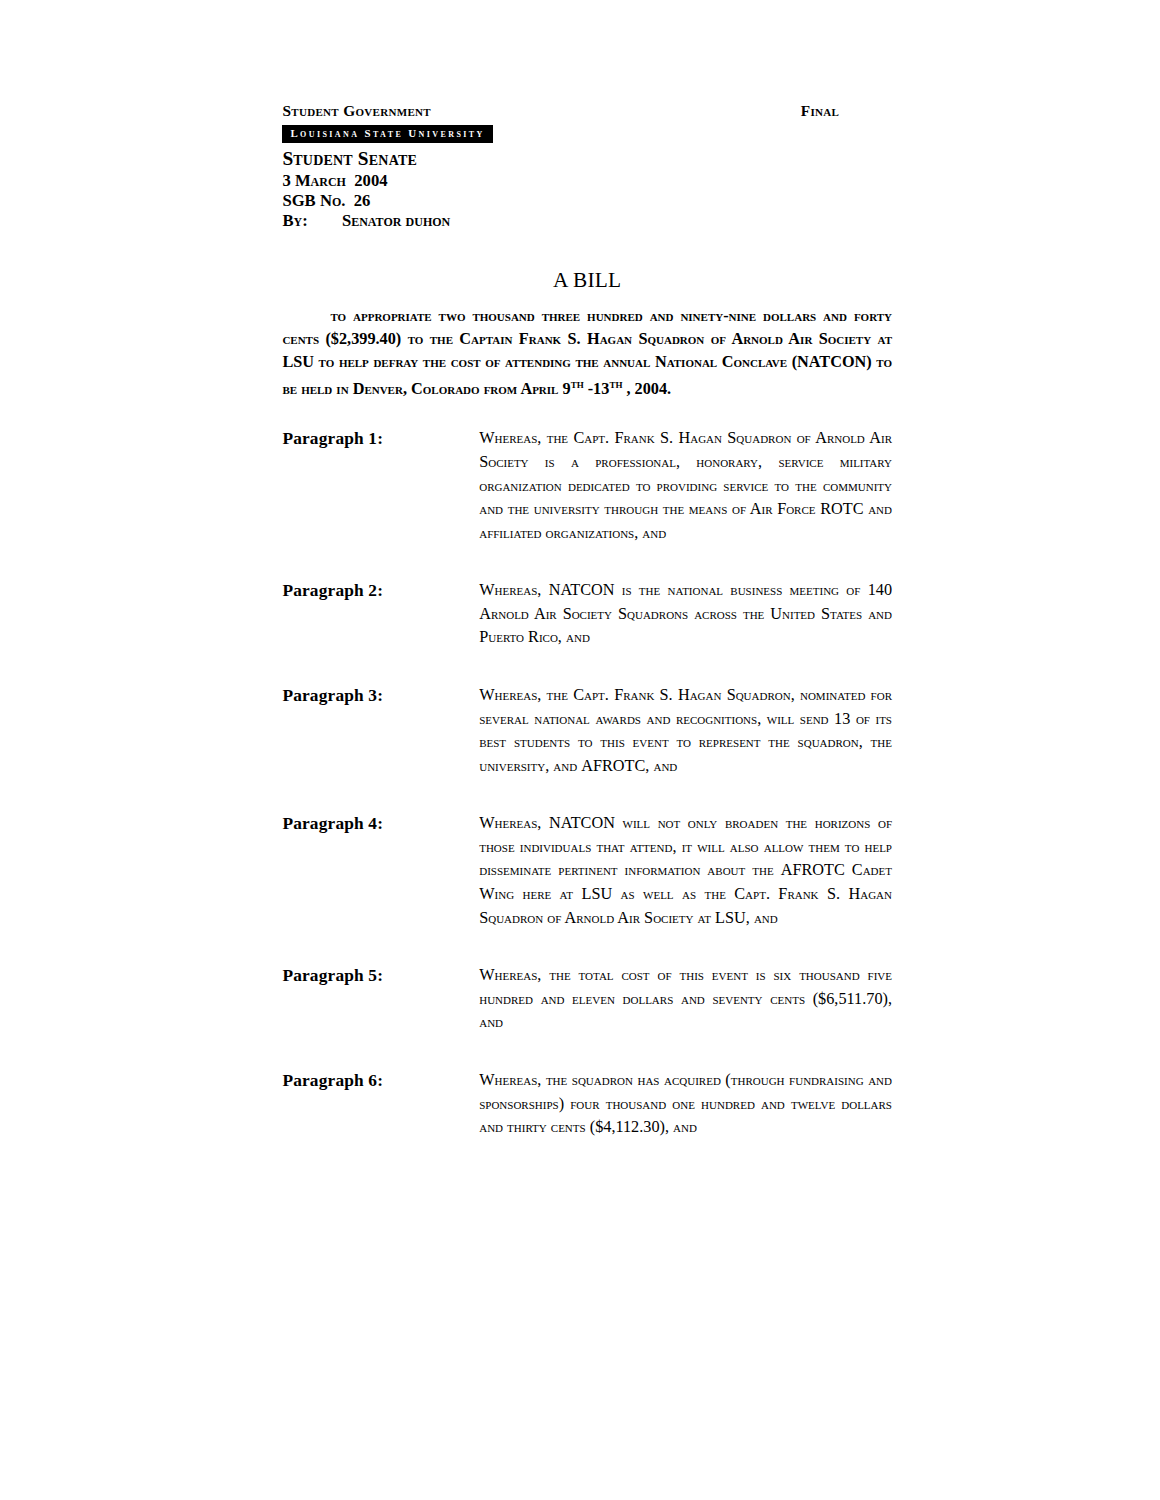Student Government
Final
Louisiana State University
Student Senate
3 March 2004
SGB No. 26
By: Senator duhon
A BILL
to appropriate two thousand three hundred and ninety-nine dollars and forty cents ($2,399.40) to the Captain Frank S. Hagan Squadron of Arnold Air Society at LSU to help defray the cost of attending the annual National Conclave (NATCON) to be held in Denver, Colorado from April 9th -13th , 2004.
| Paragraph 1: | Whereas, the Capt. Frank S. Hagan Squadron of Arnold Air Society is a professional, honorary, service military organization dedicated to providing service to the community and the university through the means of Air Force ROTC and affiliated organizations, and |
| Paragraph 2: | Whereas, NATCON is the national business meeting of 140 Arnold Air Society Squadrons across the United States and Puerto Rico, and |
| Paragraph 3: | Whereas, the Capt. Frank S. Hagan Squadron, nominated for several national awards and recognitions, will send 13 of its best students to this event to represent the squadron, the university, and AFROTC , and |
| Paragraph 4: | Whereas, NATCON will not only broaden the horizons of those individuals that attend, it will also allow them to help disseminate pertinent information about the AFROTC Cadet Wing here at LSU as well as the Capt. Frank S. Hagan Squadron of Arnold Air Society at LSU , and |
| Paragraph 5: | Whereas, the total cost of this event is six thousand five hundred and eleven dollars and seventy cents ($6,511.70) , and |
| Paragraph 6: | Whereas, the squadron has acquired (through fundraising and sponsorships) four thousand one hundred and twelve dollars and thirty cents ($4,112.30) , and |